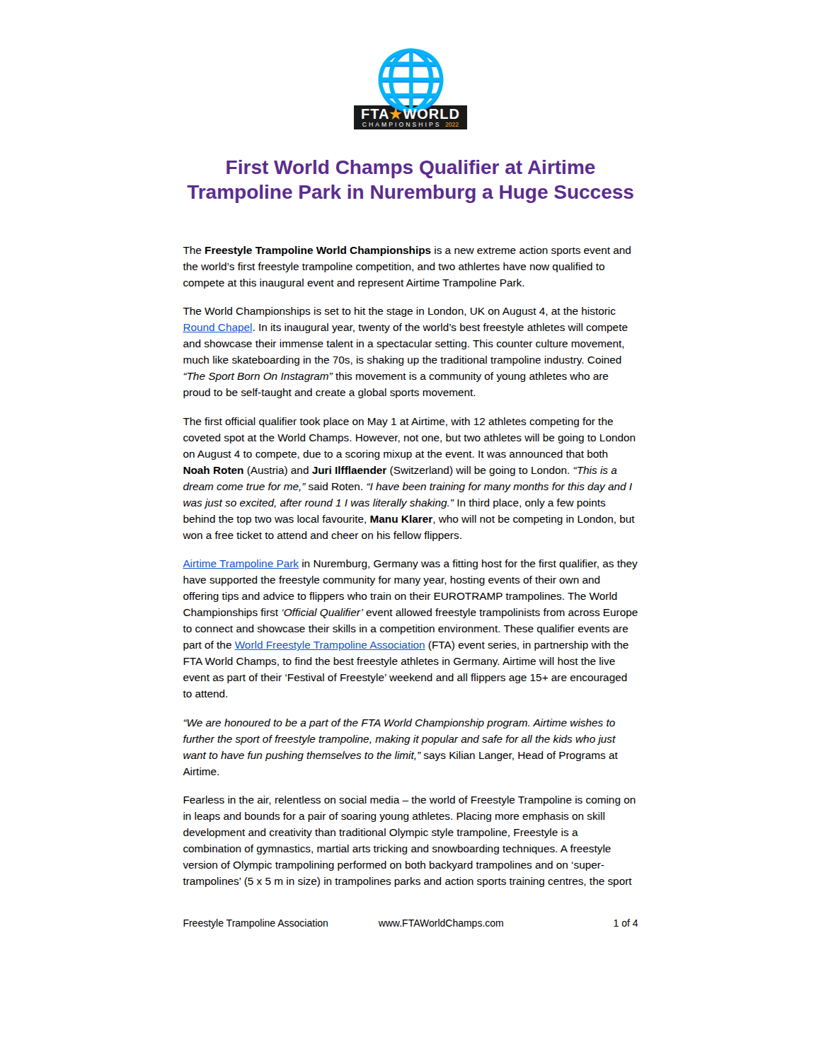🌐 FTA★WORLD CHAMPIONSHIPS 2022
First World Champs Qualifier at Airtime Trampoline Park in Nuremburg a Huge Success
The Freestyle Trampoline World Championships is a new extreme action sports event and the world’s first freestyle trampoline competition, and two athlertes have now qualified to compete at this inaugural event and represent Airtime Trampoline Park.
The World Championships is set to hit the stage in London, UK on August 4, at the historic Round Chapel. In its inaugural year, twenty of the world’s best freestyle athletes will compete and showcase their immense talent in a spectacular setting. This counter culture movement, much like skateboarding in the 70s, is shaking up the traditional trampoline industry. Coined “The Sport Born On Instagram” this movement is a community of young athletes who are proud to be self-taught and create a global sports movement.
The first official qualifier took place on May 1 at Airtime, with 12 athletes competing for the coveted spot at the World Champs. However, not one, but two athletes will be going to London on August 4 to compete, due to a scoring mixup at the event. It was announced that both Noah Roten (Austria) and Juri Ilfflaender (Switzerland) will be going to London. “This is a dream come true for me,” said Roten. “I have been training for many months for this day and I was just so excited, after round 1 I was literally shaking.” In third place, only a few points behind the top two was local favourite, Manu Klarer, who will not be competing in London, but won a free ticket to attend and cheer on his fellow flippers.
Airtime Trampoline Park in Nuremburg, Germany was a fitting host for the first qualifier, as they have supported the freestyle community for many year, hosting events of their own and offering tips and advice to flippers who train on their EUROTRAMP trampolines. The World Championships first ‘Official Qualifier’ event allowed freestyle trampolinists from across Europe to connect and showcase their skills in a competition environment. These qualifier events are part of the World Freestyle Trampoline Association (FTA) event series, in partnership with the FTA World Champs, to find the best freestyle athletes in Germany. Airtime will host the live event as part of their ‘Festival of Freestyle’ weekend and all flippers age 15+ are encouraged to attend.
“We are honoured to be a part of the FTA World Championship program. Airtime wishes to further the sport of freestyle trampoline, making it popular and safe for all the kids who just want to have fun pushing themselves to the limit,” says Kilian Langer, Head of Programs at Airtime.
Fearless in the air, relentless on social media – the world of Freestyle Trampoline is coming on in leaps and bounds for a pair of soaring young athletes. Placing more emphasis on skill development and creativity than traditional Olympic style trampoline, Freestyle is a combination of gymnastics, martial arts tricking and snowboarding techniques. A freestyle version of Olympic trampolining performed on both backyard trampolines and on ‘super-trampolines’ (5 x 5 m in size) in trampolines parks and action sports training centres, the sport
Freestyle Trampoline Association www.FTAWorldChamps.com 1 of 4